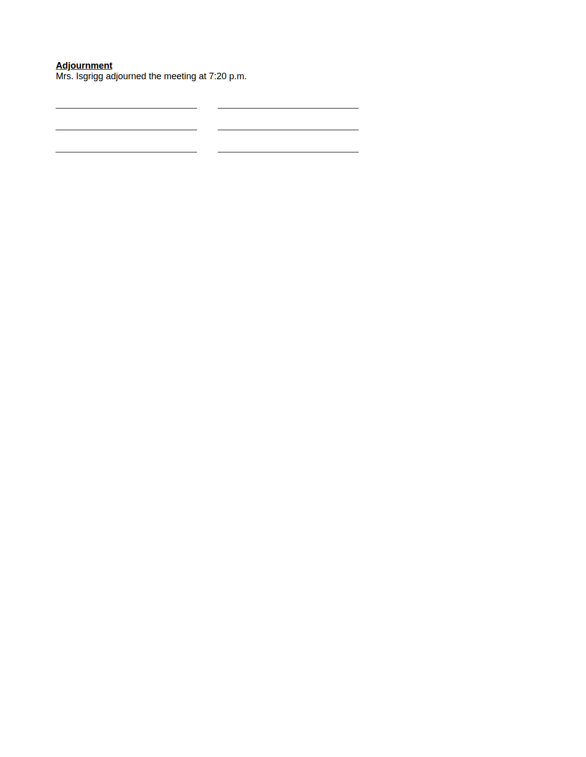Adjournment
Mrs. Isgrigg adjourned the meeting at 7:20 p.m.